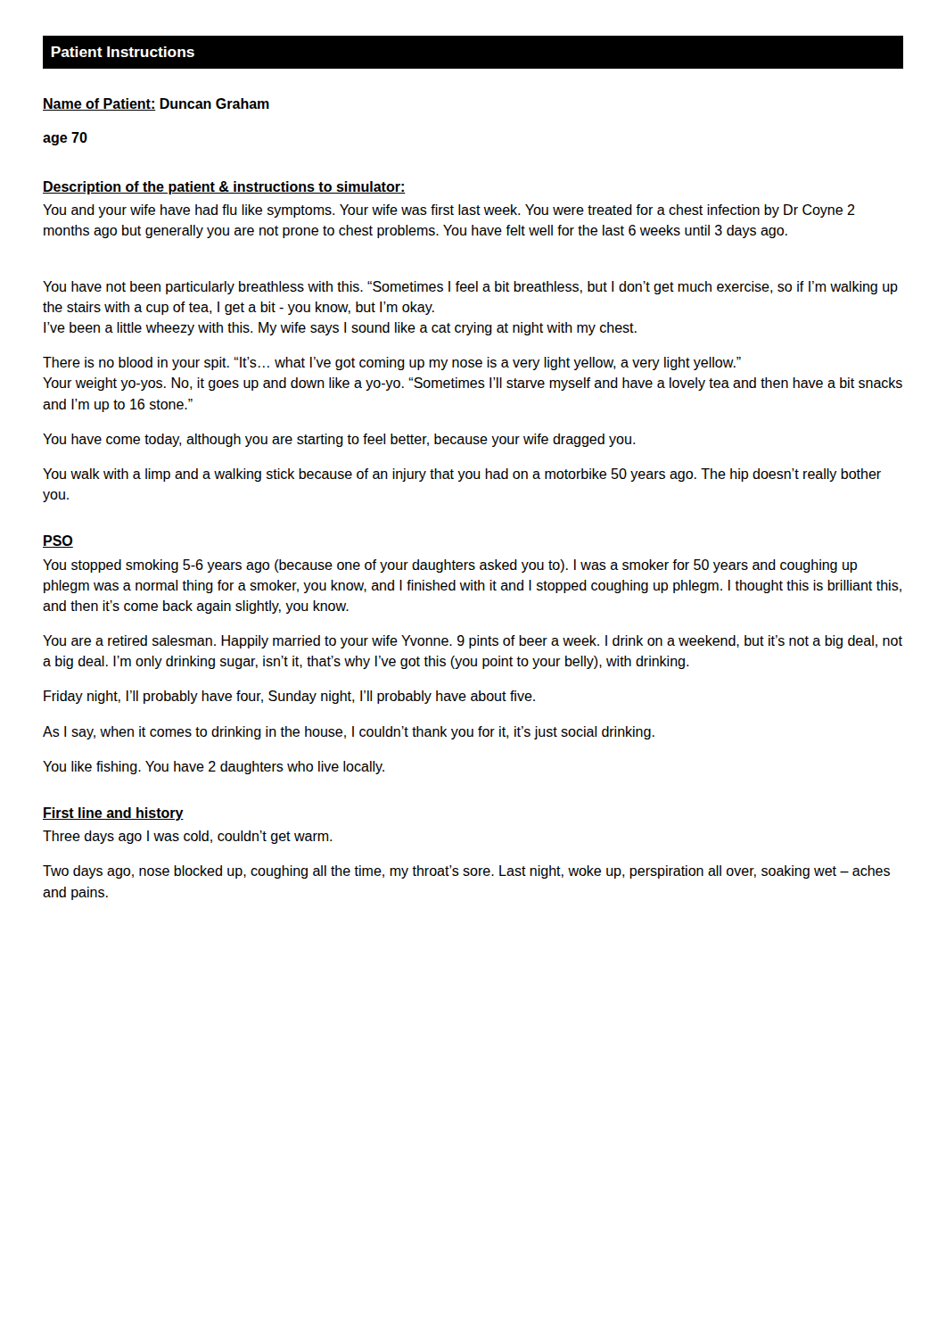Patient Instructions
Name of Patient: Duncan Graham
age 70
Description of the patient & instructions to simulator:
You and your wife have had flu like symptoms. Your wife was first last week. You were treated for a chest infection by Dr Coyne 2 months ago but generally you are not prone to chest problems. You have felt well for the last 6 weeks until 3 days ago.
You have not been particularly breathless with this. “Sometimes I feel a bit breathless, but I don’t get much exercise, so if I’m walking up the stairs with a cup of tea, I get a bit - you know, but I’m okay.
I’ve been a little wheezy with this. My wife says I sound like a cat crying at night with my chest.
There is no blood in your spit. “It’s… what I’ve got coming up my nose is a very light yellow, a very light yellow.”
Your weight yo-yos. No, it goes up and down like a yo-yo. “Sometimes I’ll starve myself and have a lovely tea and then have a bit snacks and I’m up to 16 stone.”
You have come today, although you are starting to feel better, because your wife dragged you.
You walk with a limp and a walking stick because of an injury that you had on a motorbike 50 years ago. The hip doesn’t really bother you.
PSO
You stopped smoking 5-6 years ago (because one of your daughters asked you to). I was a smoker for 50 years and coughing up phlegm was a normal thing for a smoker, you know, and I finished with it and I stopped coughing up phlegm. I thought this is brilliant this, and then it’s come back again slightly, you know.
You are a retired salesman. Happily married to your wife Yvonne. 9 pints of beer a week. I drink on a weekend, but it’s not a big deal, not a big deal. I’m only drinking sugar, isn’t it, that’s why I’ve got this (you point to your belly), with drinking.
Friday night, I’ll probably have four, Sunday night, I’ll probably have about five.
As I say, when it comes to drinking in the house, I couldn’t thank you for it, it’s just social drinking.
You like fishing. You have 2 daughters who live locally.
First line and history
Three days ago I was cold, couldn’t get warm.
Two days ago, nose blocked up, coughing all the time, my throat’s sore. Last night, woke up, perspiration all over, soaking wet – aches and pains.